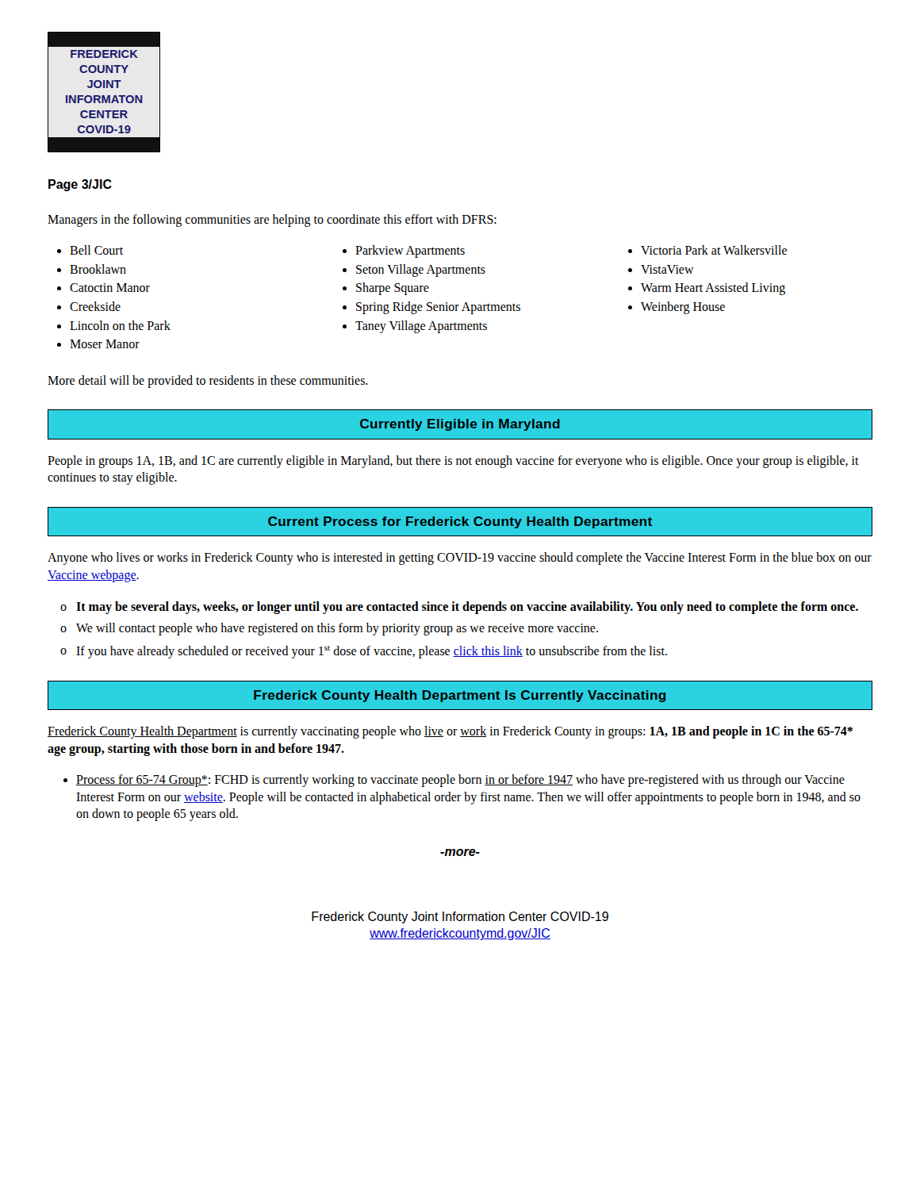FREDERICK COUNTY
JOINT
INFORMATON
CENTER
COVID-19
Page 3/JIC
Managers in the following communities are helping to coordinate this effort with DFRS:
Bell Court
Brooklawn
Catoctin Manor
Creekside
Lincoln on the Park
Moser Manor
Parkview Apartments
Seton Village Apartments
Sharpe Square
Spring Ridge Senior Apartments
Taney Village Apartments
Victoria Park at Walkersville
VistaView
Warm Heart Assisted Living
Weinberg House
More detail will be provided to residents in these communities.
Currently Eligible in Maryland
People in groups 1A, 1B, and 1C are currently eligible in Maryland, but there is not enough vaccine for everyone who is eligible. Once your group is eligible, it continues to stay eligible.
Current Process for Frederick County Health Department
Anyone who lives or works in Frederick County who is interested in getting COVID-19 vaccine should complete the Vaccine Interest Form in the blue box on our Vaccine webpage.
It may be several days, weeks, or longer until you are contacted since it depends on vaccine availability. You only need to complete the form once.
We will contact people who have registered on this form by priority group as we receive more vaccine.
If you have already scheduled or received your 1st dose of vaccine, please click this link to unsubscribe from the list.
Frederick County Health Department Is Currently Vaccinating
Frederick County Health Department is currently vaccinating people who live or work in Frederick County in groups: 1A, 1B and people in 1C in the 65-74* age group, starting with those born in and before 1947.
Process for 65-74 Group*: FCHD is currently working to vaccinate people born in or before 1947 who have pre-registered with us through our Vaccine Interest Form on our website. People will be contacted in alphabetical order by first name. Then we will offer appointments to people born in 1948, and so on down to people 65 years old.
-more-
Frederick County Joint Information Center COVID-19
www.frederickcountymd.gov/JIC